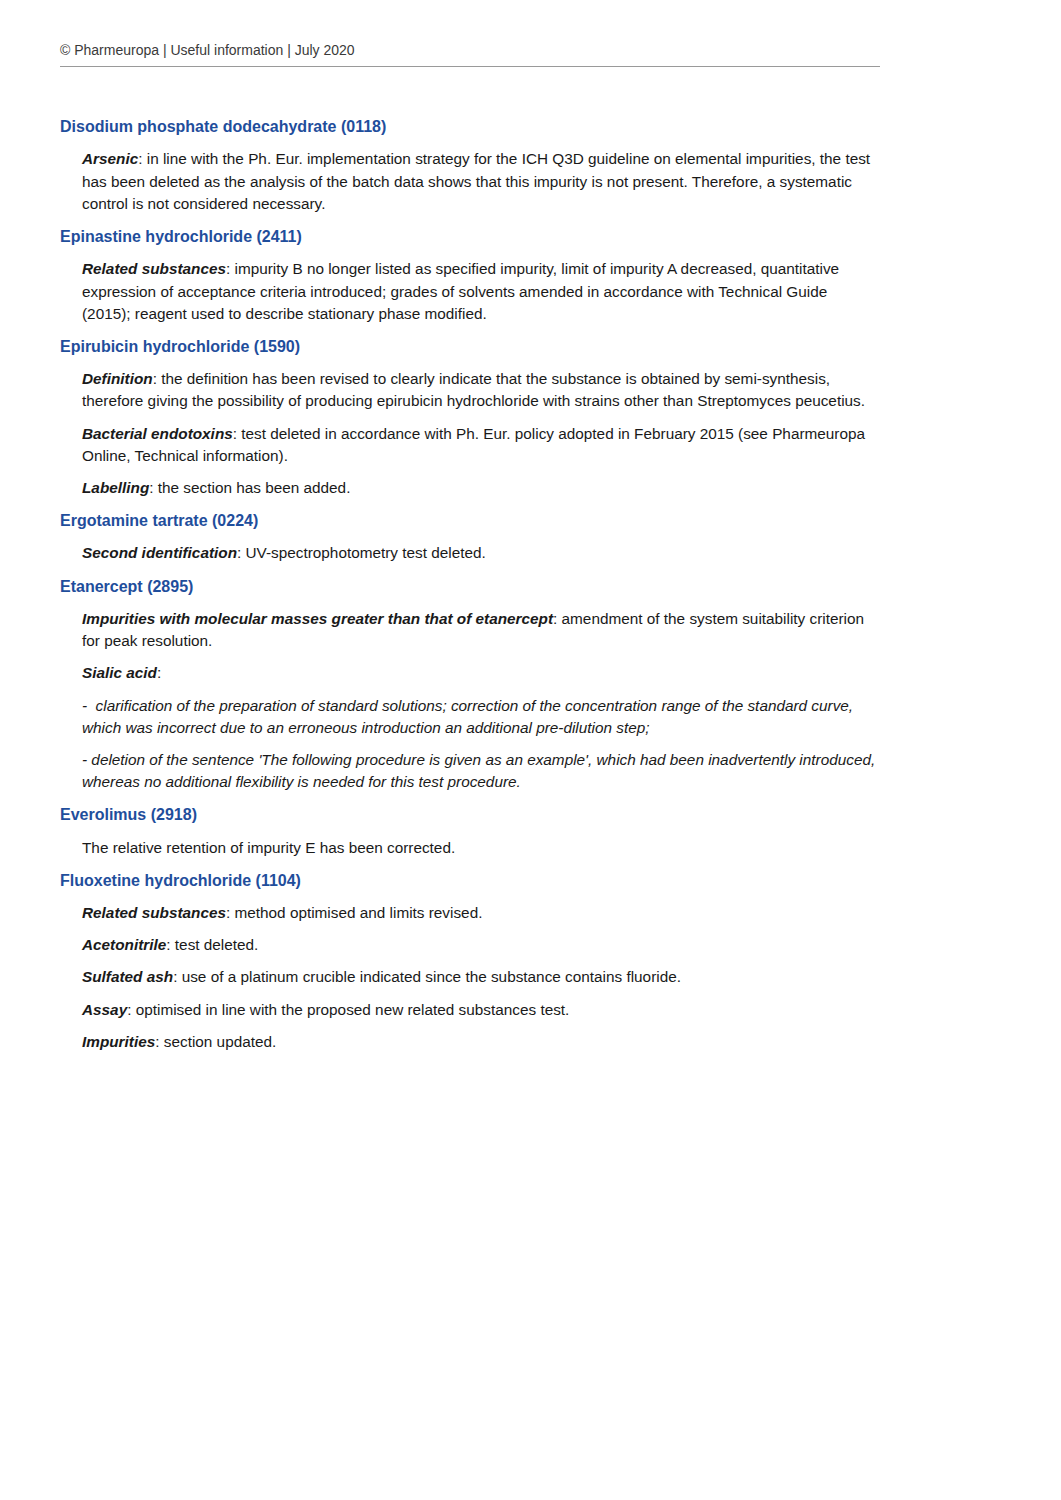© Pharmeuropa | Useful information | July 2020
Disodium phosphate dodecahydrate (0118)
Arsenic: in line with the Ph. Eur. implementation strategy for the ICH Q3D guideline on elemental impurities, the test has been deleted as the analysis of the batch data shows that this impurity is not present. Therefore, a systematic control is not considered necessary.
Epinastine hydrochloride (2411)
Related substances: impurity B no longer listed as specified impurity, limit of impurity A decreased, quantitative expression of acceptance criteria introduced; grades of solvents amended in accordance with Technical Guide (2015); reagent used to describe stationary phase modified.
Epirubicin hydrochloride (1590)
Definition: the definition has been revised to clearly indicate that the substance is obtained by semi-synthesis, therefore giving the possibility of producing epirubicin hydrochloride with strains other than Streptomyces peucetius.
Bacterial endotoxins: test deleted in accordance with Ph. Eur. policy adopted in February 2015 (see Pharmeuropa Online, Technical information).
Labelling: the section has been added.
Ergotamine tartrate (0224)
Second identification: UV-spectrophotometry test deleted.
Etanercept (2895)
Impurities with molecular masses greater than that of etanercept: amendment of the system suitability criterion for peak resolution.
Sialic acid:
- clarification of the preparation of standard solutions; correction of the concentration range of the standard curve, which was incorrect due to an erroneous introduction an additional pre-dilution step;
- deletion of the sentence 'The following procedure is given as an example', which had been inadvertently introduced, whereas no additional flexibility is needed for this test procedure.
Everolimus (2918)
The relative retention of impurity E has been corrected.
Fluoxetine hydrochloride (1104)
Related substances: method optimised and limits revised.
Acetonitrile: test deleted.
Sulfated ash: use of a platinum crucible indicated since the substance contains fluoride.
Assay: optimised in line with the proposed new related substances test.
Impurities: section updated.